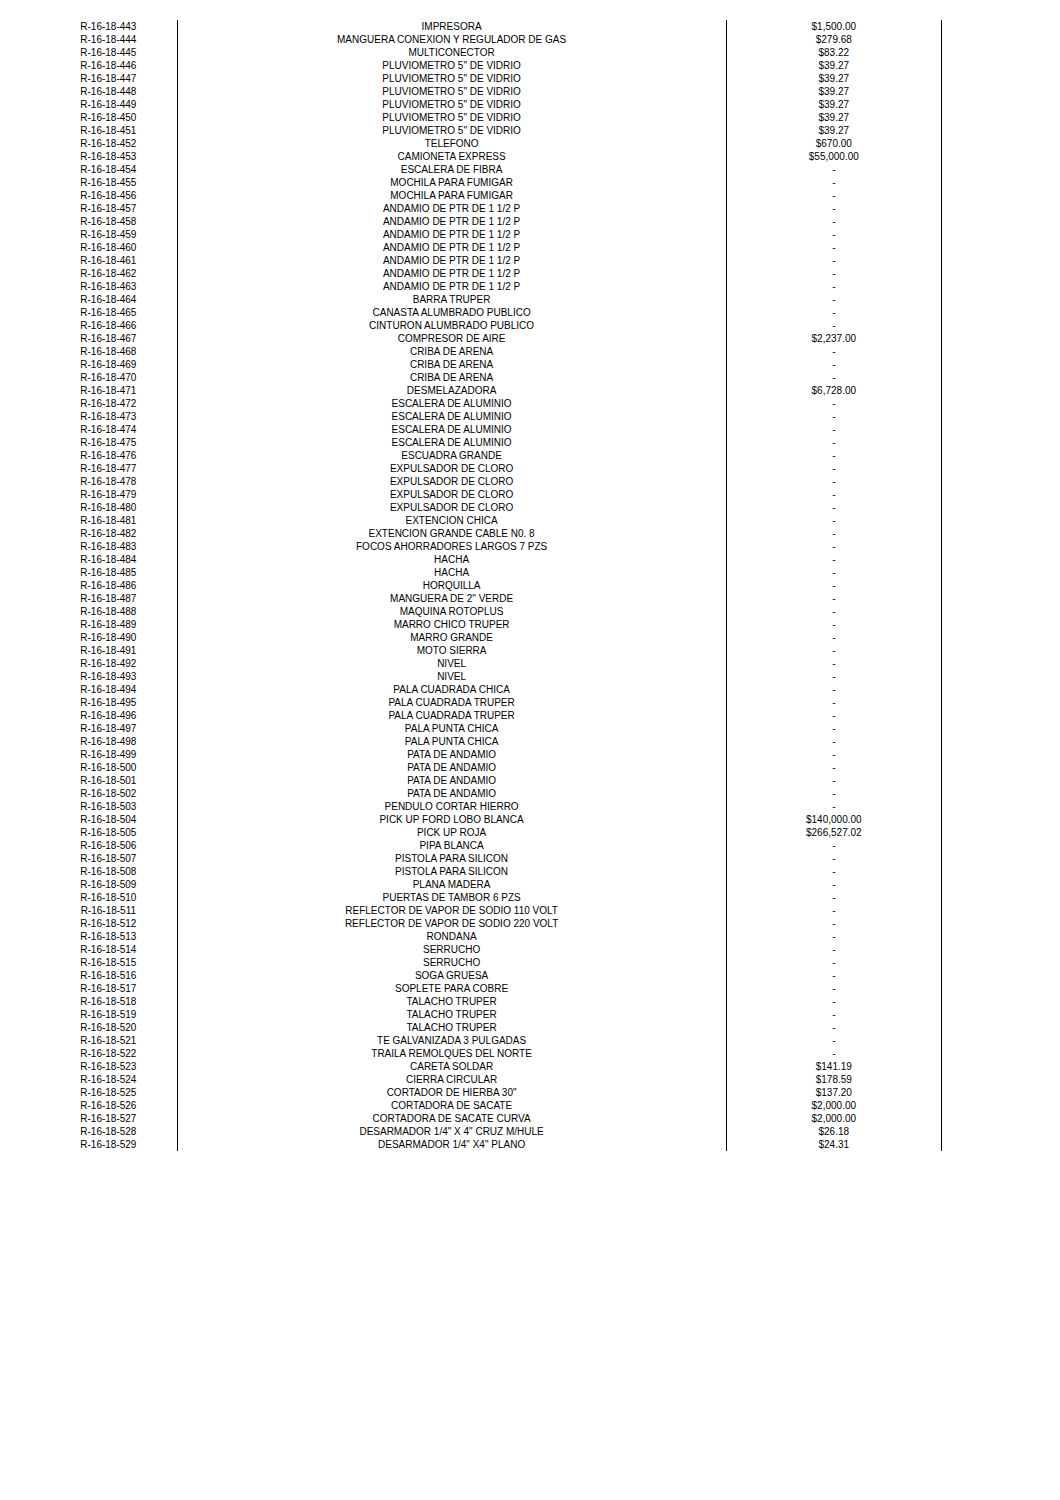| R-16-18-443 | IMPRESORA | $1,500.00 | |
| R-16-18-444 | MANGUERA CONEXION Y REGULADOR DE GAS | $279.68 | |
| R-16-18-445 | MULTICONECTOR | $83.22 | |
| R-16-18-446 | PLUVIOMETRO 5" DE VIDRIO | $39.27 | |
| R-16-18-447 | PLUVIOMETRO 5" DE VIDRIO | $39.27 | |
| R-16-18-448 | PLUVIOMETRO 5" DE VIDRIO | $39.27 | |
| R-16-18-449 | PLUVIOMETRO 5" DE VIDRIO | $39.27 | |
| R-16-18-450 | PLUVIOMETRO 5" DE VIDRIO | $39.27 | |
| R-16-18-451 | PLUVIOMETRO 5" DE VIDRIO | $39.27 | |
| R-16-18-452 | TELEFONO | $670.00 | |
| R-16-18-453 | CAMIONETA EXPRESS | $55,000.00 | |
| R-16-18-454 | ESCALERA DE FIBRA | - | |
| R-16-18-455 | MOCHILA PARA FUMIGAR | - | |
| R-16-18-456 | MOCHILA PARA FUMIGAR | - | |
| R-16-18-457 | ANDAMIO DE PTR DE 1 1/2 P | - | |
| R-16-18-458 | ANDAMIO DE PTR DE 1 1/2 P | - | |
| R-16-18-459 | ANDAMIO DE PTR DE 1 1/2 P | - | |
| R-16-18-460 | ANDAMIO DE PTR DE 1 1/2 P | - | |
| R-16-18-461 | ANDAMIO DE PTR DE 1 1/2 P | - | |
| R-16-18-462 | ANDAMIO DE PTR DE 1 1/2 P | - | |
| R-16-18-463 | ANDAMIO DE PTR DE 1 1/2 P | - | |
| R-16-18-464 | BARRA TRUPER | - | |
| R-16-18-465 | CANASTA ALUMBRADO PUBLICO | - | |
| R-16-18-466 | CINTURON ALUMBRADO PUBLICO | - | |
| R-16-18-467 | COMPRESOR DE AIRE | $2,237.00 | |
| R-16-18-468 | CRIBA DE ARENA | - | |
| R-16-18-469 | CRIBA DE ARENA | - | |
| R-16-18-470 | CRIBA DE ARENA | - | |
| R-16-18-471 | DESMELAZADORA | $6,728.00 | |
| R-16-18-472 | ESCALERA DE ALUMINIO | - | |
| R-16-18-473 | ESCALERA DE ALUMINIO | - | |
| R-16-18-474 | ESCALERA DE ALUMINIO | - | |
| R-16-18-475 | ESCALERA DE ALUMINIO | - | |
| R-16-18-476 | ESCUADRA GRANDE | - | |
| R-16-18-477 | EXPULSADOR DE CLORO | - | |
| R-16-18-478 | EXPULSADOR DE CLORO | - | |
| R-16-18-479 | EXPULSADOR DE CLORO | - | |
| R-16-18-480 | EXPULSADOR DE CLORO | - | |
| R-16-18-481 | EXTENCION CHICA | - | |
| R-16-18-482 | EXTENCION GRANDE CABLE N0. 8 | - | |
| R-16-18-483 | FOCOS AHORRADORES LARGOS 7 PZS | - | |
| R-16-18-484 | HACHA | - | |
| R-16-18-485 | HACHA | - | |
| R-16-18-486 | HORQUILLA | - | |
| R-16-18-487 | MANGUERA DE 2" VERDE | - | |
| R-16-18-488 | MAQUINA ROTOPLUS | - | |
| R-16-18-489 | MARRO CHICO TRUPER | - | |
| R-16-18-490 | MARRO GRANDE | - | |
| R-16-18-491 | MOTO SIERRA | - | |
| R-16-18-492 | NIVEL | - | |
| R-16-18-493 | NIVEL | - | |
| R-16-18-494 | PALA CUADRADA CHICA | - | |
| R-16-18-495 | PALA CUADRADA TRUPER | - | |
| R-16-18-496 | PALA CUADRADA TRUPER | - | |
| R-16-18-497 | PALA PUNTA CHICA | - | |
| R-16-18-498 | PALA PUNTA CHICA | - | |
| R-16-18-499 | PATA DE ANDAMIO | - | |
| R-16-18-500 | PATA DE ANDAMIO | - | |
| R-16-18-501 | PATA DE ANDAMIO | - | |
| R-16-18-502 | PATA DE ANDAMIO | - | |
| R-16-18-503 | PENDULO CORTAR HIERRO | - | |
| R-16-18-504 | PICK UP FORD LOBO BLANCA | $140,000.00 | |
| R-16-18-505 | PICK UP ROJA | $266,527.02 | |
| R-16-18-506 | PIPA BLANCA | - | |
| R-16-18-507 | PISTOLA PARA SILICON | - | |
| R-16-18-508 | PISTOLA PARA SILICON | - | |
| R-16-18-509 | PLANA MADERA | - | |
| R-16-18-510 | PUERTAS DE TAMBOR 6 PZS | - | |
| R-16-18-511 | REFLECTOR DE VAPOR DE SODIO 110 VOLT | - | |
| R-16-18-512 | REFLECTOR DE VAPOR DE SODIO 220 VOLT | - | |
| R-16-18-513 | RONDANA | - | |
| R-16-18-514 | SERRUCHO | - | |
| R-16-18-515 | SERRUCHO | - | |
| R-16-18-516 | SOGA GRUESA | - | |
| R-16-18-517 | SOPLETE PARA COBRE | - | |
| R-16-18-518 | TALACHO TRUPER | - | |
| R-16-18-519 | TALACHO TRUPER | - | |
| R-16-18-520 | TALACHO TRUPER | - | |
| R-16-18-521 | TE GALVANIZADA 3 PULGADAS | - | |
| R-16-18-522 | TRAILA REMOLQUES DEL NORTE | - | |
| R-16-18-523 | CARETA SOLDAR | $141.19 | |
| R-16-18-524 | CIERRA CIRCULAR | $178.59 | |
| R-16-18-525 | CORTADOR DE HIERBA 30" | $137.20 | |
| R-16-18-526 | CORTADORA DE SACATE | $2,000.00 | |
| R-16-18-527 | CORTADORA DE SACATE CURVA | $2,000.00 | |
| R-16-18-528 | DESARMADOR 1/4" X 4" CRUZ M/HULE | $26.18 | |
| R-16-18-529 | DESARMADOR 1/4" X4" PLANO | $24.31 | |